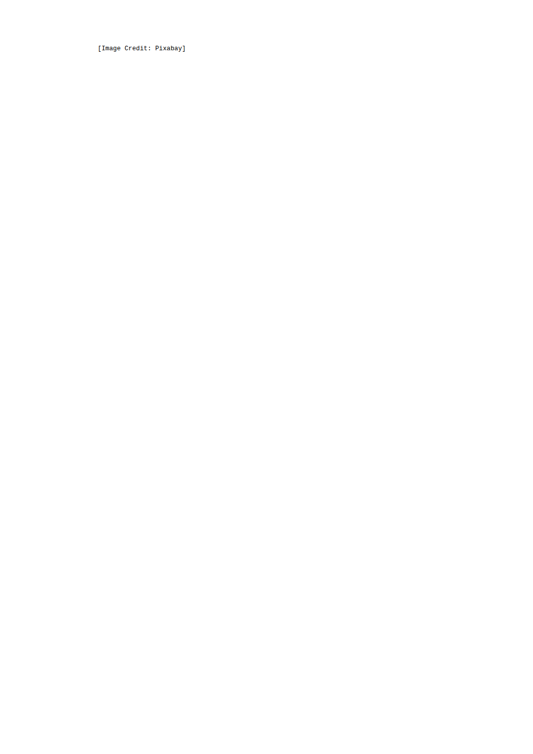[Image Credit: Pixabay]